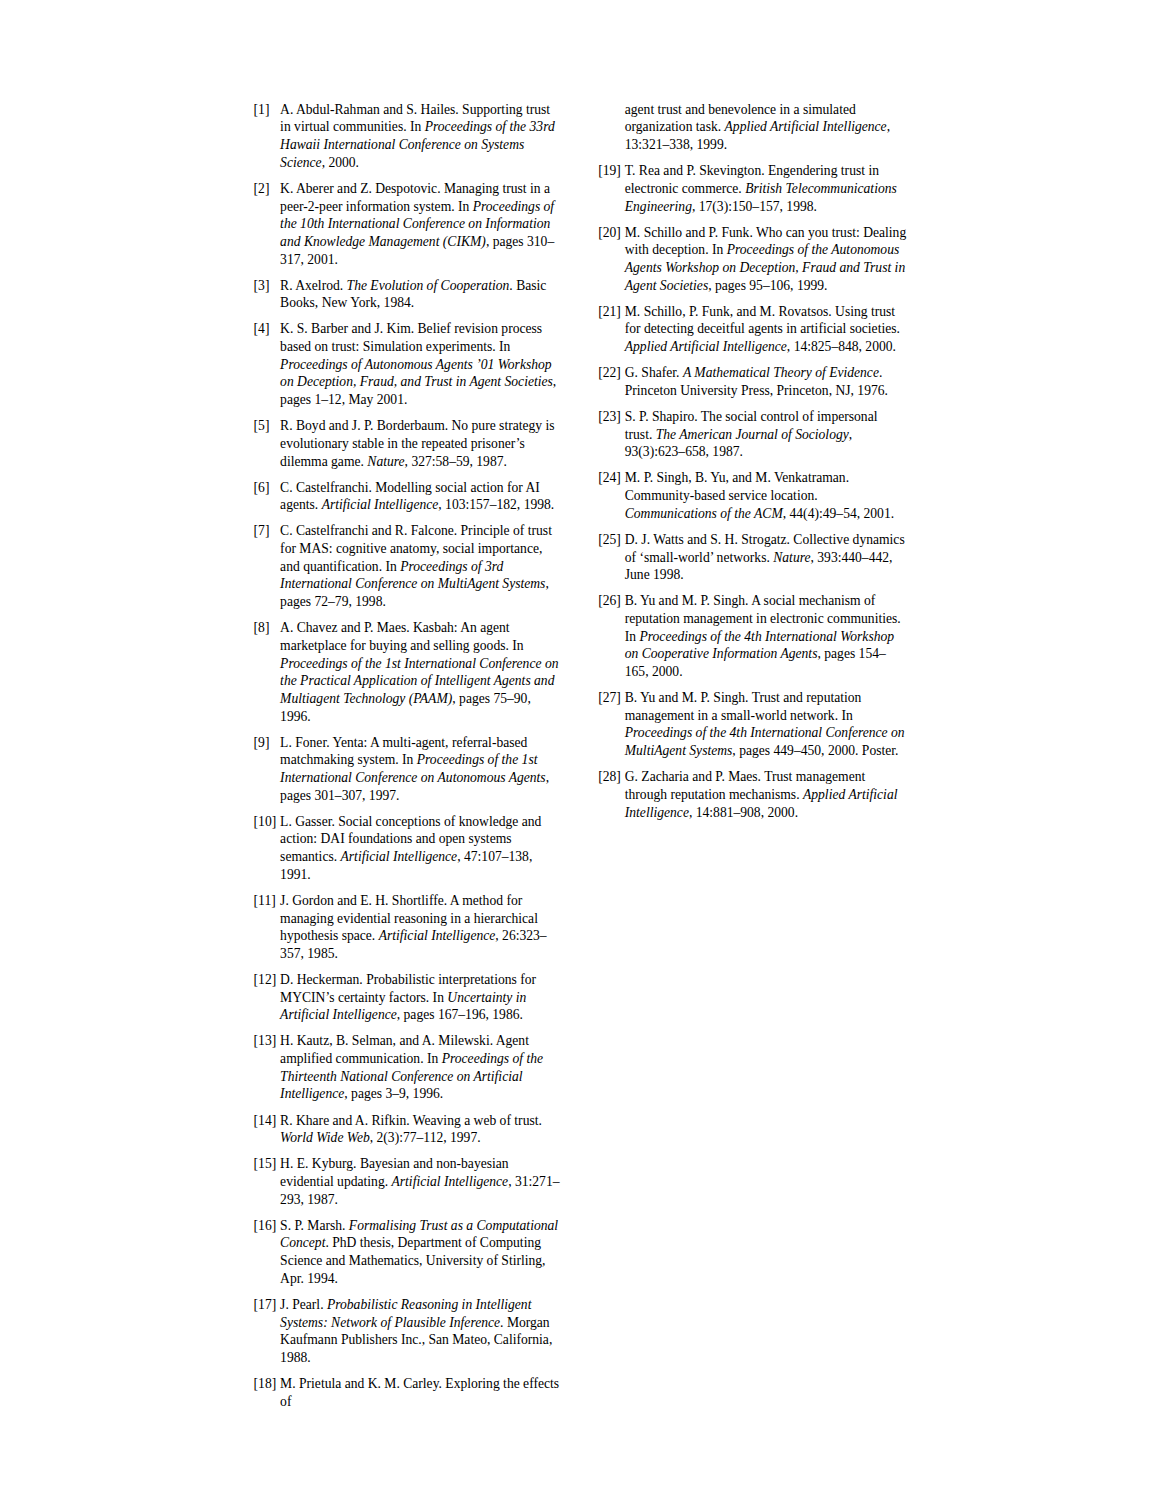[1] A. Abdul-Rahman and S. Hailes. Supporting trust in virtual communities. In Proceedings of the 33rd Hawaii International Conference on Systems Science, 2000.
[2] K. Aberer and Z. Despotovic. Managing trust in a peer-2-peer information system. In Proceedings of the 10th International Conference on Information and Knowledge Management (CIKM), pages 310–317, 2001.
[3] R. Axelrod. The Evolution of Cooperation. Basic Books, New York, 1984.
[4] K. S. Barber and J. Kim. Belief revision process based on trust: Simulation experiments. In Proceedings of Autonomous Agents ’01 Workshop on Deception, Fraud, and Trust in Agent Societies, pages 1–12, May 2001.
[5] R. Boyd and J. P. Borderbaum. No pure strategy is evolutionary stable in the repeated prisoner’s dilemma game. Nature, 327:58–59, 1987.
[6] C. Castelfranchi. Modelling social action for AI agents. Artificial Intelligence, 103:157–182, 1998.
[7] C. Castelfranchi and R. Falcone. Principle of trust for MAS: cognitive anatomy, social importance, and quantification. In Proceedings of 3rd International Conference on MultiAgent Systems, pages 72–79, 1998.
[8] A. Chavez and P. Maes. Kasbah: An agent marketplace for buying and selling goods. In Proceedings of the 1st International Conference on the Practical Application of Intelligent Agents and Multiagent Technology (PAAM), pages 75–90, 1996.
[9] L. Foner. Yenta: A multi-agent, referral-based matchmaking system. In Proceedings of the 1st International Conference on Autonomous Agents, pages 301–307, 1997.
[10] L. Gasser. Social conceptions of knowledge and action: DAI foundations and open systems semantics. Artificial Intelligence, 47:107–138, 1991.
[11] J. Gordon and E. H. Shortliffe. A method for managing evidential reasoning in a hierarchical hypothesis space. Artificial Intelligence, 26:323–357, 1985.
[12] D. Heckerman. Probabilistic interpretations for MYCIN’s certainty factors. In Uncertainty in Artificial Intelligence, pages 167–196, 1986.
[13] H. Kautz, B. Selman, and A. Milewski. Agent amplified communication. In Proceedings of the Thirteenth National Conference on Artificial Intelligence, pages 3–9, 1996.
[14] R. Khare and A. Rifkin. Weaving a web of trust. World Wide Web, 2(3):77–112, 1997.
[15] H. E. Kyburg. Bayesian and non-bayesian evidential updating. Artificial Intelligence, 31:271–293, 1987.
[16] S. P. Marsh. Formalising Trust as a Computational Concept. PhD thesis, Department of Computing Science and Mathematics, University of Stirling, Apr. 1994.
[17] J. Pearl. Probabilistic Reasoning in Intelligent Systems: Network of Plausible Inference. Morgan Kaufmann Publishers Inc., San Mateo, California, 1988.
[18] M. Prietula and K. M. Carley. Exploring the effects of
agent trust and benevolence in a simulated organization task. Applied Artificial Intelligence, 13:321–338, 1999.
[19] T. Rea and P. Skevington. Engendering trust in electronic commerce. British Telecommunications Engineering, 17(3):150–157, 1998.
[20] M. Schillo and P. Funk. Who can you trust: Dealing with deception. In Proceedings of the Autonomous Agents Workshop on Deception, Fraud and Trust in Agent Societies, pages 95–106, 1999.
[21] M. Schillo, P. Funk, and M. Rovatsos. Using trust for detecting deceitful agents in artificial societies. Applied Artificial Intelligence, 14:825–848, 2000.
[22] G. Shafer. A Mathematical Theory of Evidence. Princeton University Press, Princeton, NJ, 1976.
[23] S. P. Shapiro. The social control of impersonal trust. The American Journal of Sociology, 93(3):623–658, 1987.
[24] M. P. Singh, B. Yu, and M. Venkatraman. Community-based service location. Communications of the ACM, 44(4):49–54, 2001.
[25] D. J. Watts and S. H. Strogatz. Collective dynamics of ‘small-world’ networks. Nature, 393:440–442, June 1998.
[26] B. Yu and M. P. Singh. A social mechanism of reputation management in electronic communities. In Proceedings of the 4th International Workshop on Cooperative Information Agents, pages 154–165, 2000.
[27] B. Yu and M. P. Singh. Trust and reputation management in a small-world network. In Proceedings of the 4th International Conference on MultiAgent Systems, pages 449–450, 2000. Poster.
[28] G. Zacharia and P. Maes. Trust management through reputation mechanisms. Applied Artificial Intelligence, 14:881–908, 2000.